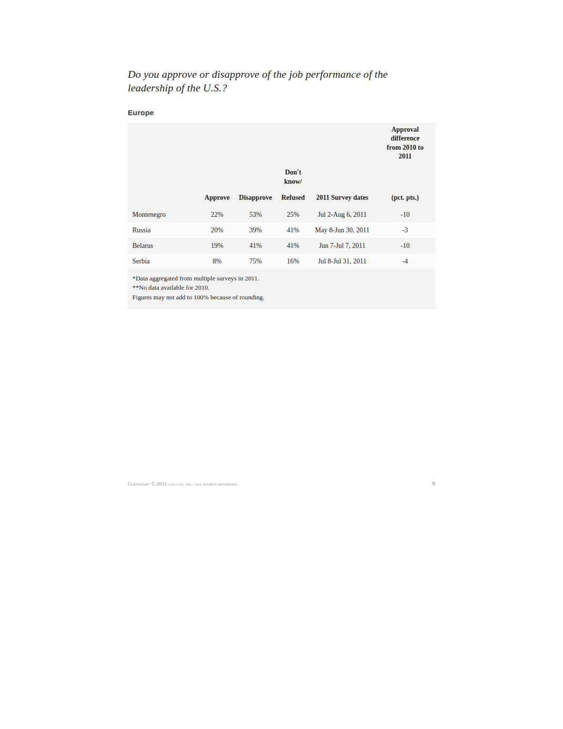Do you approve or disapprove of the job performance of the leadership of the U.S.?
Europe
| | | | | | Approval difference from 2010 to 2011 |
| --- | --- | --- | --- | --- | --- |
| | | | Don't know/ | | |
| | Approve | Disapprove | Refused | 2011 Survey dates | (pct. pts.) |
| Montenegro | 22% | 53% | 25% | Jul 2-Aug 6, 2011 | -10 |
| Russia | 20% | 39% | 41% | May 8-Jun 30, 2011 | -3 |
| Belarus | 19% | 41% | 41% | Jun 7-Jul 7, 2011 | -10 |
| Serbia | 8% | 75% | 16% | Jul 8-Jul 31, 2011 | -4 |
*Data aggregated from multiple surveys in 2011.
**No data available for 2010.
Figures may not add to 100% because of rounding.
Copyright © 2011 Gallup, Inc. All rights reserved.
9